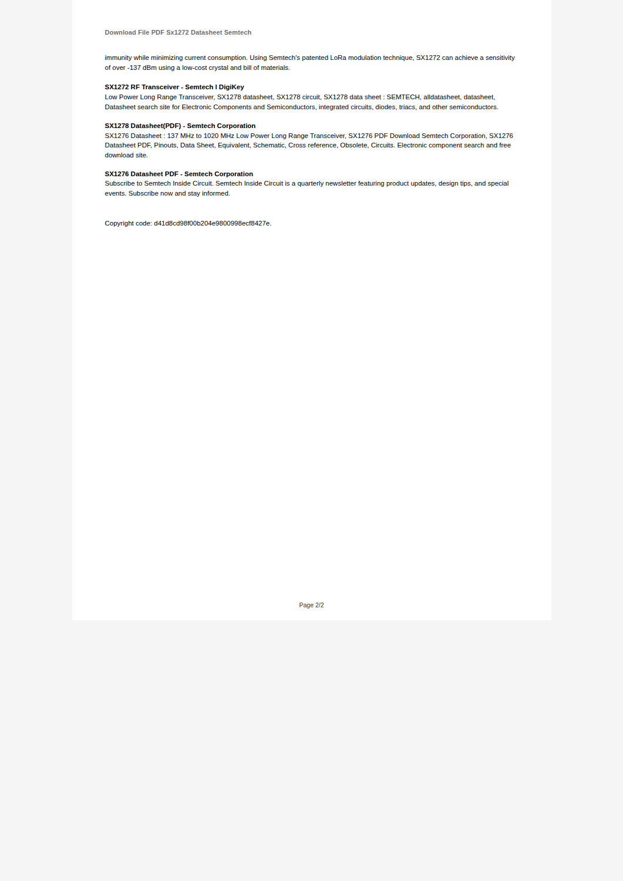Download File PDF Sx1272 Datasheet Semtech
immunity while minimizing current consumption. Using Semtech's patented LoRa modulation technique, SX1272 can achieve a sensitivity of over -137 dBm using a low-cost crystal and bill of materials.
SX1272 RF Transceiver - Semtech l DigiKey
Low Power Long Range Transceiver, SX1278 datasheet, SX1278 circuit, SX1278 data sheet : SEMTECH, alldatasheet, datasheet, Datasheet search site for Electronic Components and Semiconductors, integrated circuits, diodes, triacs, and other semiconductors.
SX1278 Datasheet(PDF) - Semtech Corporation
SX1276 Datasheet : 137 MHz to 1020 MHz Low Power Long Range Transceiver, SX1276 PDF Download Semtech Corporation, SX1276 Datasheet PDF, Pinouts, Data Sheet, Equivalent, Schematic, Cross reference, Obsolete, Circuits. Electronic component search and free download site.
SX1276 Datasheet PDF - Semtech Corporation
Subscribe to Semtech Inside Circuit. Semtech Inside Circuit is a quarterly newsletter featuring product updates, design tips, and special events. Subscribe now and stay informed.
Copyright code: d41d8cd98f00b204e9800998ecf8427e.
Page 2/2